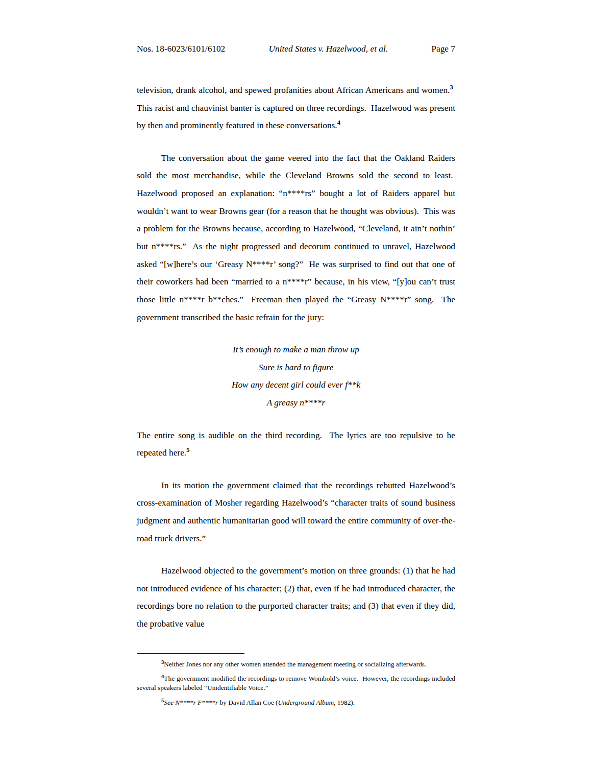Nos. 18-6023/6101/6102
United States v. Hazelwood, et al.
Page 7
television, drank alcohol, and spewed profanities about African Americans and women.3 This racist and chauvinist banter is captured on three recordings. Hazelwood was present by then and prominently featured in these conversations.4
The conversation about the game veered into the fact that the Oakland Raiders sold the most merchandise, while the Cleveland Browns sold the second to least. Hazelwood proposed an explanation: “n****rs” bought a lot of Raiders apparel but wouldn’t want to wear Browns gear (for a reason that he thought was obvious). This was a problem for the Browns because, according to Hazelwood, “Cleveland, it ain’t nothin’ but n****rs.” As the night progressed and decorum continued to unravel, Hazelwood asked “[w]here’s our ‘Greasy N****r’ song?” He was surprised to find out that one of their coworkers had been “married to a n****r” because, in his view, “[y]ou can’t trust those little n****r b**ches.” Freeman then played the “Greasy N****r” song. The government transcribed the basic refrain for the jury:
It’s enough to make a man throw up
Sure is hard to figure
How any decent girl could ever f**k
A greasy n****r
The entire song is audible on the third recording. The lyrics are too repulsive to be repeated here.5
In its motion the government claimed that the recordings rebutted Hazelwood’s cross-examination of Mosher regarding Hazelwood’s “character traits of sound business judgment and authentic humanitarian good will toward the entire community of over-the-road truck drivers.”
Hazelwood objected to the government’s motion on three grounds: (1) that he had not introduced evidence of his character; (2) that, even if he had introduced character, the recordings bore no relation to the purported character traits; and (3) that even if they did, the probative value
3Neither Jones nor any other women attended the management meeting or socializing afterwards.
4The government modified the recordings to remove Wombold’s voice. However, the recordings included several speakers labeled “Unidentifiable Voice.”
5See N****r F****r by David Allan Coe (Underground Album, 1982).